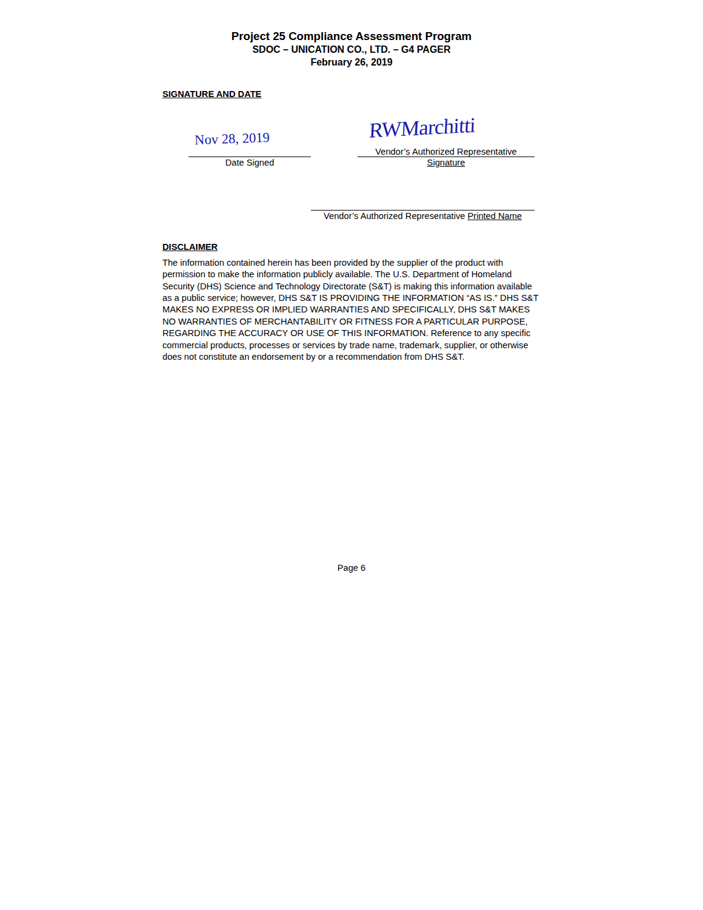Project 25 Compliance Assessment Program
SDOC – UNICATION CO., LTD. – G4 PAGER
February 26, 2019
SIGNATURE AND DATE
Nov 28, 2019 RWMarchitti Date Signed Vendor’s Authorized Representative Signature
Vendor’s Authorized Representative Printed Name
DISCLAIMER
The information contained herein has been provided by the supplier of the product with permission to make the information publicly available. The U.S. Department of Homeland Security (DHS) Science and Technology Directorate (S&T) is making this information available as a public service; however, DHS S&T IS PROVIDING THE INFORMATION “AS IS.” DHS S&T MAKES NO EXPRESS OR IMPLIED WARRANTIES AND SPECIFICALLY, DHS S&T MAKES NO WARRANTIES OF MERCHANTABILITY OR FITNESS FOR A PARTICULAR PURPOSE, REGARDING THE ACCURACY OR USE OF THIS INFORMATION. Reference to any specific commercial products, processes or services by trade name, trademark, supplier, or otherwise does not constitute an endorsement by or a recommendation from DHS S&T.
Page 6